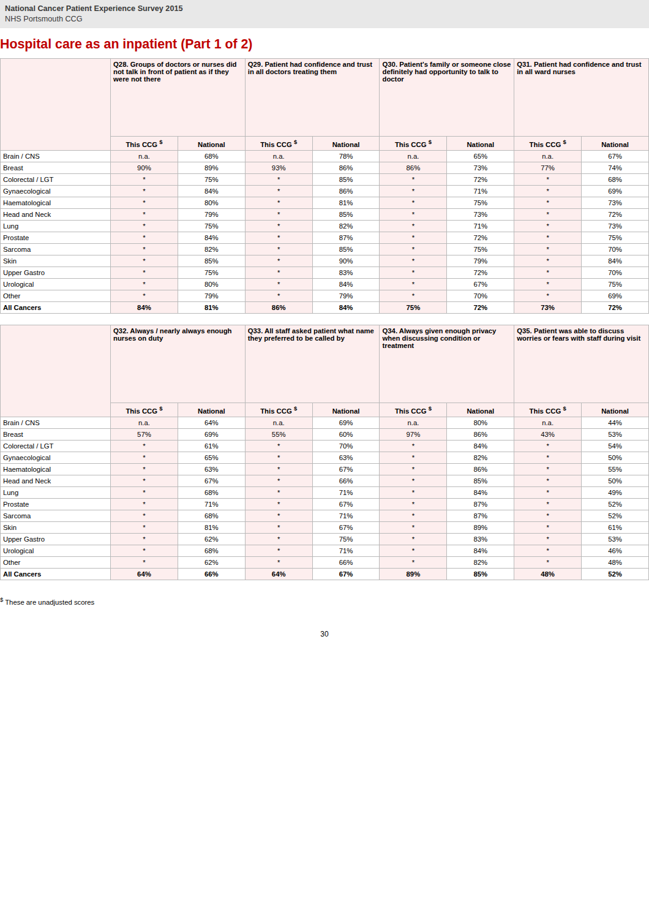National Cancer Patient Experience Survey 2015
NHS Portsmouth CCG
Hospital care as an inpatient (Part 1 of 2)
Questions 28 to 31 by cancer type
| | Q28. Groups of doctors or nurses did not talk in front of patient as if they were not there | Q29. Patient had confidence and trust in all doctors treating them | Q30. Patient's family or someone close definitely had opportunity to talk to doctor | Q31. Patient had confidence and trust in all ward nurses |
| --- | --- | --- | --- | --- |
| This CCG $ | National | This CCG $ | National | This CCG $ | National | This CCG $ | National |
| Brain / CNS | n.a. | 68% | n.a. | 78% | n.a. | 65% | n.a. | 67% |
| Breast | 90% | 89% | 93% | 86% | 86% | 73% | 77% | 74% |
| Colorectal / LGT | * | 75% | * | 85% | * | 72% | * | 68% |
| Gynaecological | * | 84% | * | 86% | * | 71% | * | 69% |
| Haematological | * | 80% | * | 81% | * | 75% | * | 73% |
| Head and Neck | * | 79% | * | 85% | * | 73% | * | 72% |
| Lung | * | 75% | * | 82% | * | 71% | * | 73% |
| Prostate | * | 84% | * | 87% | * | 72% | * | 75% |
| Sarcoma | * | 82% | * | 85% | * | 75% | * | 70% |
| Skin | * | 85% | * | 90% | * | 79% | * | 84% |
| Upper Gastro | * | 75% | * | 83% | * | 72% | * | 70% |
| Urological | * | 80% | * | 84% | * | 67% | * | 75% |
| Other | * | 79% | * | 79% | * | 70% | * | 69% |
| All Cancers | 84% | 81% | 86% | 84% | 75% | 72% | 73% | 72% |
Questions 32 to 35 by cancer type
| | Q32. Always / nearly always enough nurses on duty | Q33. All staff asked patient what name they preferred to be called by | Q34. Always given enough privacy when discussing condition or treatment | Q35. Patient was able to discuss worries or fears with staff during visit |
| --- | --- | --- | --- | --- |
| This CCG $ | National | This CCG $ | National | This CCG $ | National | This CCG $ | National |
| Brain / CNS | n.a. | 64% | n.a. | 69% | n.a. | 80% | n.a. | 44% |
| Breast | 57% | 69% | 55% | 60% | 97% | 86% | 43% | 53% |
| Colorectal / LGT | * | 61% | * | 70% | * | 84% | * | 54% |
| Gynaecological | * | 65% | * | 63% | * | 82% | * | 50% |
| Haematological | * | 63% | * | 67% | * | 86% | * | 55% |
| Head and Neck | * | 67% | * | 66% | * | 85% | * | 50% |
| Lung | * | 68% | * | 71% | * | 84% | * | 49% |
| Prostate | * | 71% | * | 67% | * | 87% | * | 52% |
| Sarcoma | * | 68% | * | 71% | * | 87% | * | 52% |
| Skin | * | 81% | * | 67% | * | 89% | * | 61% |
| Upper Gastro | * | 62% | * | 75% | * | 83% | * | 53% |
| Urological | * | 68% | * | 71% | * | 84% | * | 46% |
| Other | * | 62% | * | 66% | * | 82% | * | 48% |
| All Cancers | 64% | 66% | 64% | 67% | 89% | 85% | 48% | 52% |
$ These are unadjusted scores
30